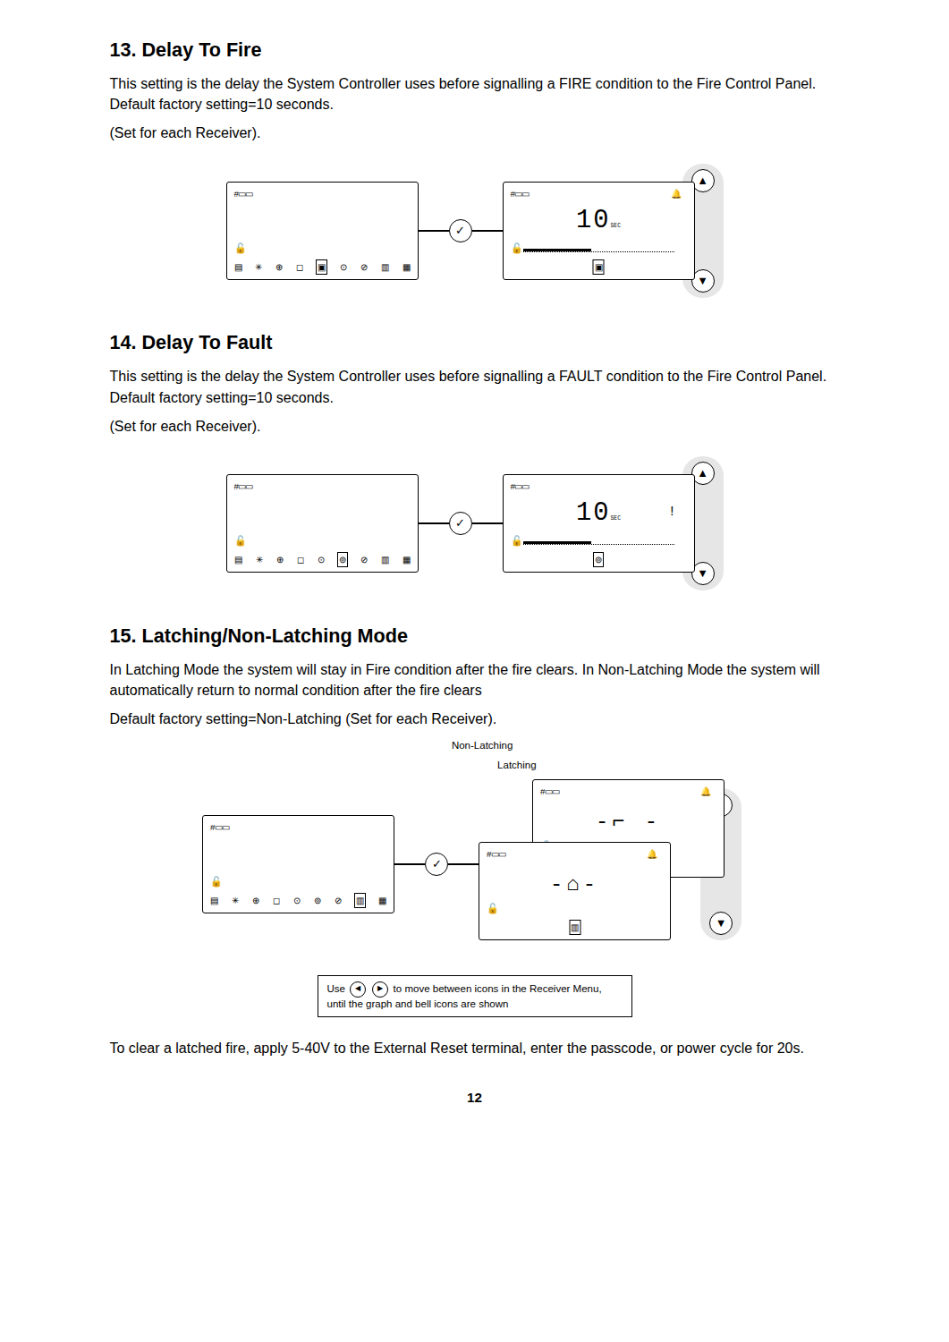13. Delay To Fire
This setting is the delay the System Controller uses before signalling a FIRE condition to the Fire Control Panel. Default factory setting=10 seconds.
(Set for each Receiver).
#▭▭ 🔓
▤ ✳ ⊕ ◻ ▣ ⊙ ⊘ ▥ ▦
✓
#▭▭ 🔔 🔓
10SEC
▣
▲
▼
14. Delay To Fault
This setting is the delay the System Controller uses before signalling a FAULT condition to the Fire Control Panel. Default factory setting=10 seconds.
(Set for each Receiver).
#▭▭ 🔓
▤ ✳ ⊕ ◻ ⊙ ⊚ ⊘ ▥ ▦
✓
#▭▭ ! 🔓
10SEC
⊚
▲
▼
15. Latching/Non-Latching Mode
In Latching Mode the system will stay in Fire condition after the fire clears. In Non-Latching Mode the system will automatically return to normal condition after the fire clears
Default factory setting=Non-Latching (Set for each Receiver).
Non-Latching Latching
#▭▭ 🔓
▤ ✳ ⊕ ◻ ⊙ ⊚ ⊘ ▥ ▦
✓
#▭▭ 🔔 🔓
-⌐ -
#▭▭ 🔔 🔓
-⌂-
▥
▲
▼
Use ◀ ▶ to move between icons in the Receiver Menu, until the graph and bell icons are shown
To clear a latched fire, apply 5-40V to the External Reset terminal, enter the passcode, or power cycle for 20s.
12